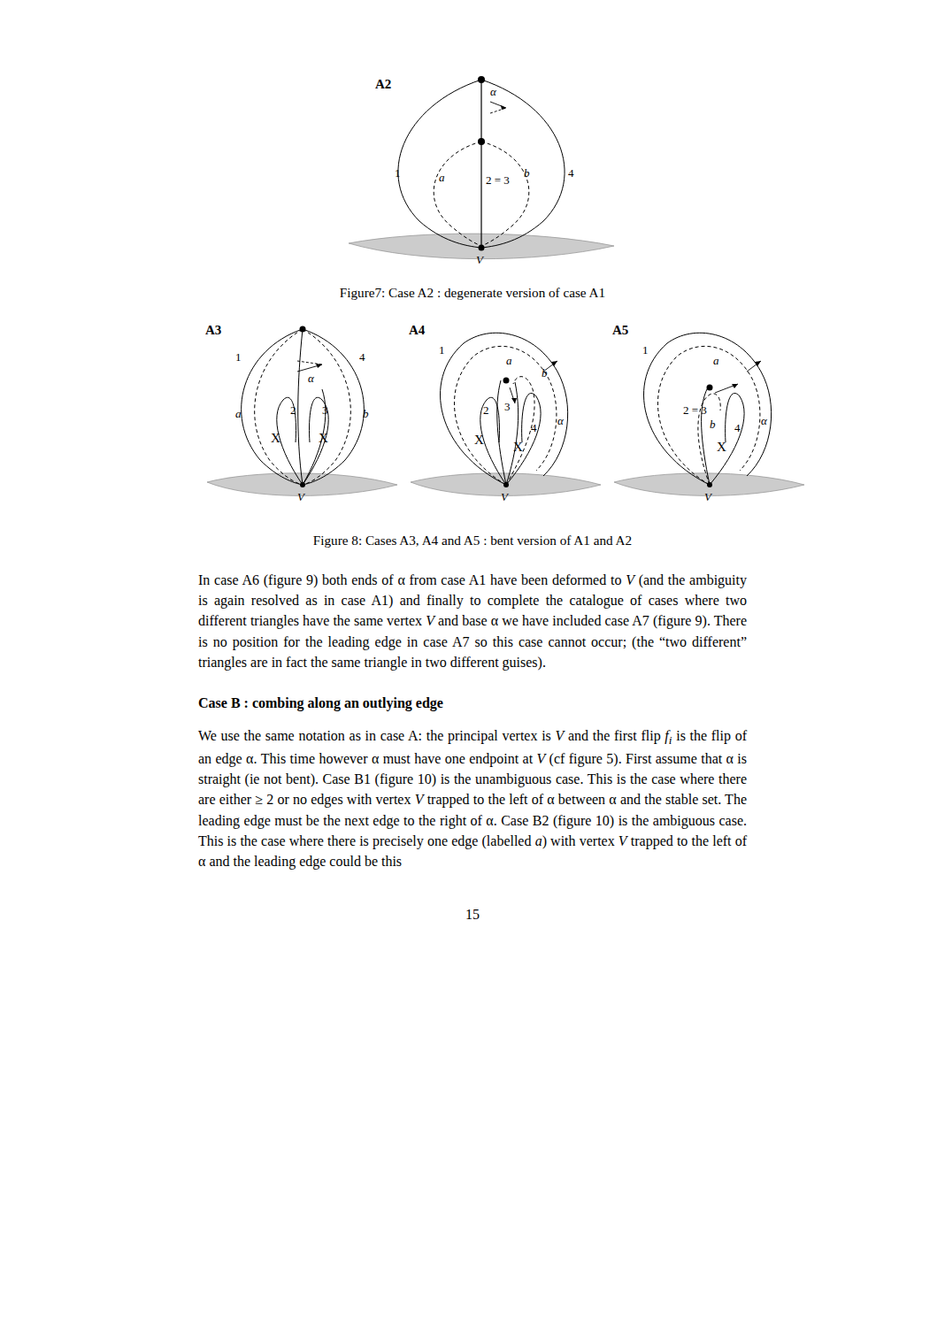A2 α 1 4 a b 2 = 3 V
Figure7: Case A2 : degenerate version of case A1
A3 1 4 α a 2 3 b X X V A4 1 a b 2 3 4 α X X V A5 1 a 2 = 3 b 4 α X V
Figure 8: Cases A3, A4 and A5 : bent version of A1 and A2
In case A6 (figure 9) both ends of α from case A1 have been deformed to V (and the ambiguity is again resolved as in case A1) and finally to complete the catalogue of cases where two different triangles have the same vertex V and base α we have included case A7 (figure 9). There is no position for the leading edge in case A7 so this case cannot occur; (the “two different” triangles are in fact the same triangle in two different guises).
Case B : combing along an outlying edge
We use the same notation as in case A: the principal vertex is V and the first flip fi is the flip of an edge α. This time however α must have one endpoint at V (cf figure 5). First assume that α is straight (ie not bent). Case B1 (figure 10) is the unambiguous case. This is the case where there are either ≥ 2 or no edges with vertex V trapped to the left of α between α and the stable set. The leading edge must be the next edge to the right of α. Case B2 (figure 10) is the ambiguous case. This is the case where there is precisely one edge (labelled a) with vertex V trapped to the left of α and the leading edge could be this
15